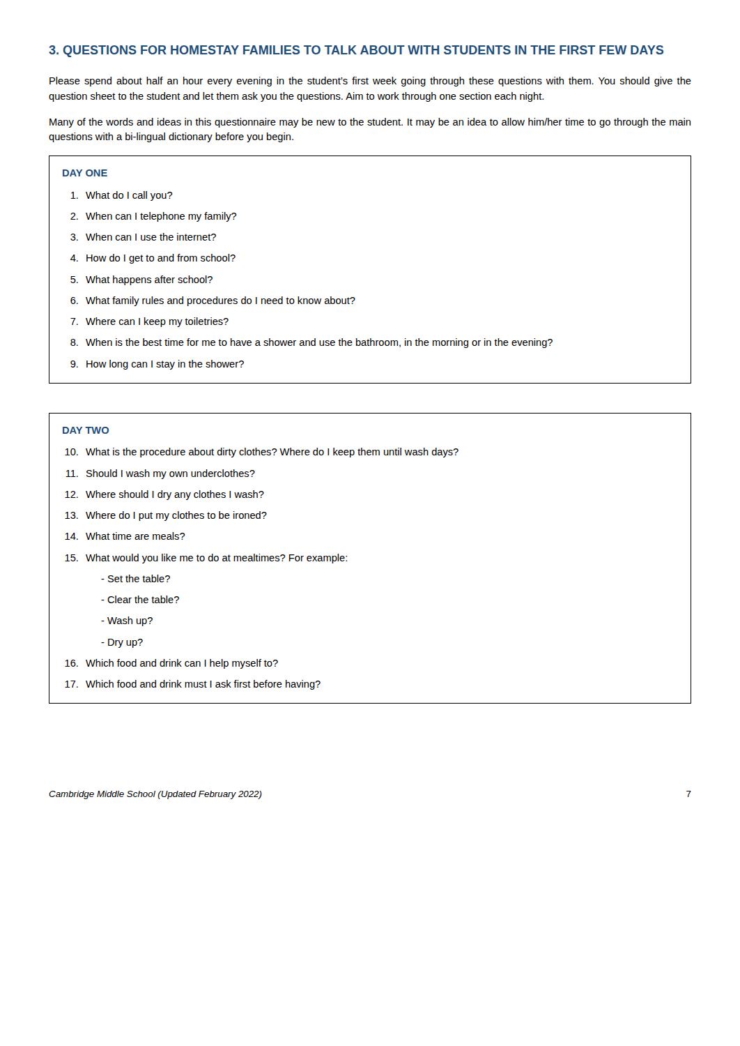3. Questions for Homestay Families to Talk About With Students in the First Few Days
Please spend about half an hour every evening in the student’s first week going through these questions with them. You should give the question sheet to the student and let them ask you the questions. Aim to work through one section each night.
Many of the words and ideas in this questionnaire may be new to the student. It may be an idea to allow him/her time to go through the main questions with a bi-lingual dictionary before you begin.
Day One
What do I call you?
When can I telephone my family?
When can I use the internet?
How do I get to and from school?
What happens after school?
What family rules and procedures do I need to know about?
Where can I keep my toiletries?
When is the best time for me to have a shower and use the bathroom, in the morning or in the evening?
How long can I stay in the shower?
Day Two
What is the procedure about dirty clothes? Where do I keep them until wash days?
Should I wash my own underclothes?
Where should I dry any clothes I wash?
Where do I put my clothes to be ironed?
What time are meals?
What would you like me to do at mealtimes? For example:
- Set the table?
- Clear the table?
- Wash up?
- Dry up?
Which food and drink can I help myself to?
Which food and drink must I ask first before having?
Cambridge Middle School (Updated February 2022) 7